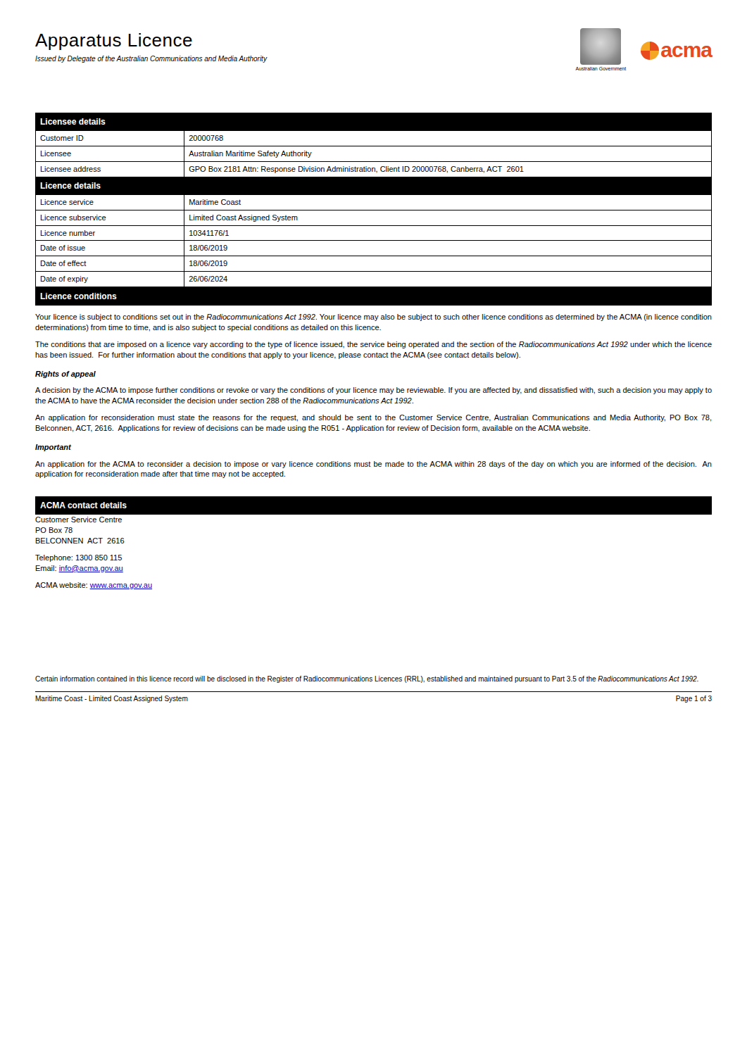Apparatus Licence
Issued by Delegate of the Australian Communications and Media Authority
Australian Government
acma
| Licensee details |
| --- |
| Customer ID | 20000768 |
| Licensee | Australian Maritime Safety Authority |
| Licensee address | GPO Box 2181 Attn: Response Division Administration, Client ID 20000768, Canberra, ACT 2601 |
| Licence details |
| Licence service | Maritime Coast |
| Licence subservice | Limited Coast Assigned System |
| Licence number | 10341176/1 |
| Date of issue | 18/06/2019 |
| Date of effect | 18/06/2019 |
| Date of expiry | 26/06/2024 |
Licence conditions
Your licence is subject to conditions set out in the Radiocommunications Act 1992. Your licence may also be subject to such other licence conditions as determined by the ACMA (in licence condition determinations) from time to time, and is also subject to special conditions as detailed on this licence.
The conditions that are imposed on a licence vary according to the type of licence issued, the service being operated and the section of the Radiocommunications Act 1992 under which the licence has been issued. For further information about the conditions that apply to your licence, please contact the ACMA (see contact details below).
Rights of appeal
A decision by the ACMA to impose further conditions or revoke or vary the conditions of your licence may be reviewable. If you are affected by, and dissatisfied with, such a decision you may apply to the ACMA to have the ACMA reconsider the decision under section 288 of the Radiocommunications Act 1992.
An application for reconsideration must state the reasons for the request, and should be sent to the Customer Service Centre, Australian Communications and Media Authority, PO Box 78, Belconnen, ACT, 2616. Applications for review of decisions can be made using the R051 - Application for review of Decision form, available on the ACMA website.
Important
An application for the ACMA to reconsider a decision to impose or vary licence conditions must be made to the ACMA within 28 days of the day on which you are informed of the decision. An application for reconsideration made after that time may not be accepted.
ACMA contact details
Customer Service Centre
PO Box 78
BELCONNEN ACT 2616
Telephone: 1300 850 115
Email: info@acma.gov.au
ACMA website: www.acma.gov.au
Certain information contained in this licence record will be disclosed in the Register of Radiocommunications Licences (RRL), established and maintained pursuant to Part 3.5 of the Radiocommunications Act 1992.
Maritime Coast - Limited Coast Assigned System Page 1 of 3